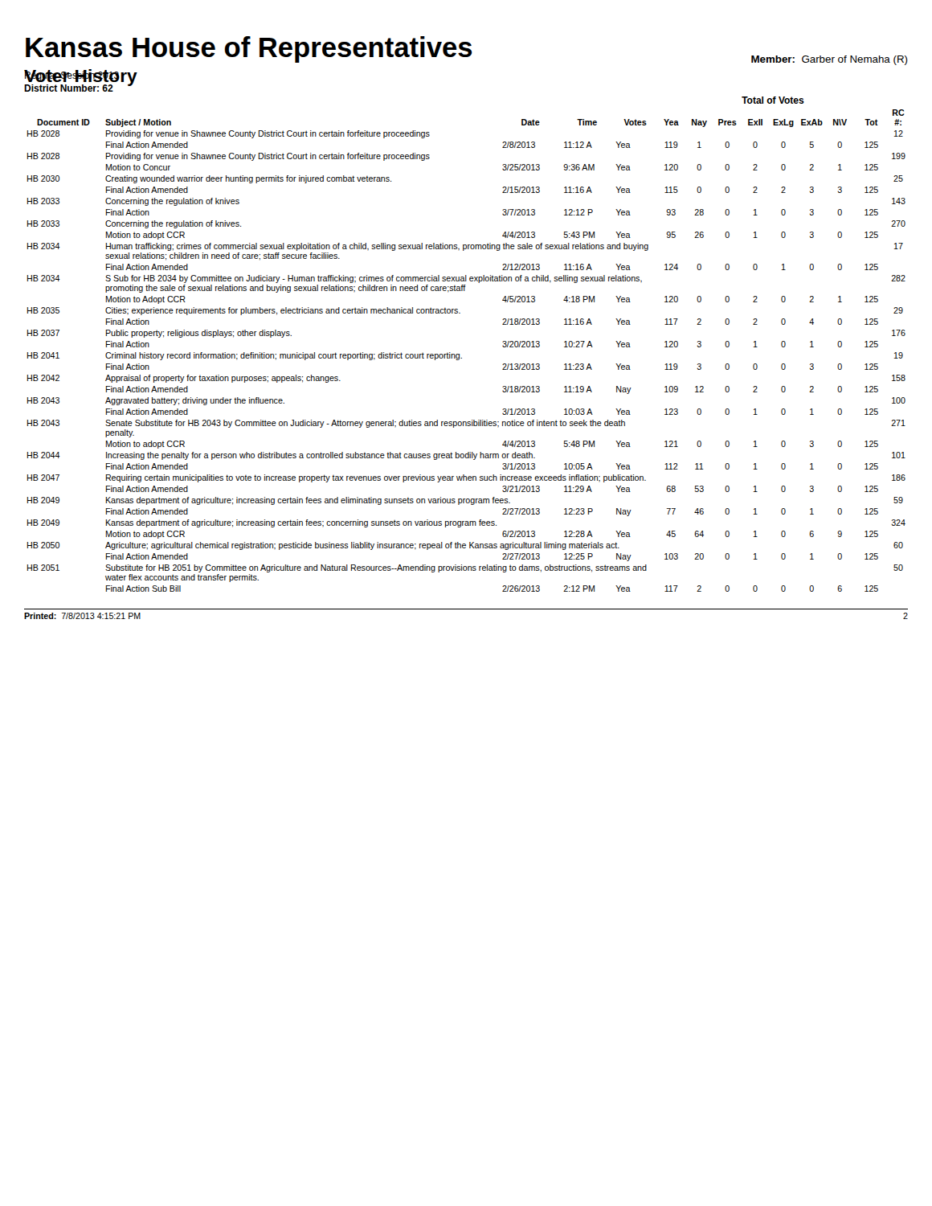Kansas House of Representatives
Voter History
Member: Garber of Nemaha (R)
Regular Session 2013
District Number: 62
| | Total of Votes | |
| --- | --- | --- |
| Document ID | Subject / Motion | Date | Time | Votes | Yea | Nay | Pres | ExII | ExLg | ExAb | N\V | Tot | RC #: |
| HB 2028 | Providing for venue in Shawnee County District Court in certain forfeiture proceedings | | 12 |
| | Final Action Amended | 2/8/2013 | 11:12 A | Yea | 119 | 1 | 0 | 0 | 0 | 5 | 0 | 125 | |
| HB 2028 | Providing for venue in Shawnee County District Court in certain forfeiture proceedings | | 199 |
| | Motion to Concur | 3/25/2013 | 9:36 AM | Yea | 120 | 0 | 0 | 2 | 0 | 2 | 1 | 125 | |
| HB 2030 | Creating wounded warrior deer hunting permits for injured combat veterans. | | 25 |
| | Final Action Amended | 2/15/2013 | 11:16 A | Yea | 115 | 0 | 0 | 2 | 2 | 3 | 3 | 125 | |
| HB 2033 | Concerning the regulation of knives | | 143 |
| | Final Action | 3/7/2013 | 12:12 P | Yea | 93 | 28 | 0 | 1 | 0 | 3 | 0 | 125 | |
| HB 2033 | Concerning the regulation of knives. | | 270 |
| | Motion to adopt CCR | 4/4/2013 | 5:43 PM | Yea | 95 | 26 | 0 | 1 | 0 | 3 | 0 | 125 | |
| HB 2034 | Human trafficking; crimes of commercial sexual exploitation of a child, selling sexual relations, promoting the sale of sexual relations and buying sexual relations; children in need of care; staff secure faciliies. | | 17 |
| | Final Action Amended | 2/12/2013 | 11:16 A | Yea | 124 | 0 | 0 | 0 | 1 | 0 | 0 | 125 | |
| HB 2034 | S Sub for HB 2034 by Committee on Judiciary - Human trafficking; crimes of commercial sexual exploitation of a child, selling sexual relations, promoting the sale of sexual relations and buying sexual relations; children in need of care;staff | | 282 |
| | Motion to Adopt CCR | 4/5/2013 | 4:18 PM | Yea | 120 | 0 | 0 | 2 | 0 | 2 | 1 | 125 | |
| HB 2035 | Cities; experience requirements for plumbers, electricians and certain mechanical contractors. | | 29 |
| | Final Action | 2/18/2013 | 11:16 A | Yea | 117 | 2 | 0 | 2 | 0 | 4 | 0 | 125 | |
| HB 2037 | Public property; religious displays; other displays. | | 176 |
| | Final Action | 3/20/2013 | 10:27 A | Yea | 120 | 3 | 0 | 1 | 0 | 1 | 0 | 125 | |
| HB 2041 | Criminal history record information; definition; municipal court reporting; district court reporting. | | 19 |
| | Final Action | 2/13/2013 | 11:23 A | Yea | 119 | 3 | 0 | 0 | 0 | 3 | 0 | 125 | |
| HB 2042 | Appraisal of property for taxation purposes; appeals; changes. | | 158 |
| | Final Action Amended | 3/18/2013 | 11:19 A | Nay | 109 | 12 | 0 | 2 | 0 | 2 | 0 | 125 | |
| HB 2043 | Aggravated battery; driving under the influence. | | 100 |
| | Final Action Amended | 3/1/2013 | 10:03 A | Yea | 123 | 0 | 0 | 1 | 0 | 1 | 0 | 125 | |
| HB 2043 | Senate Substitute for HB 2043 by Committee on Judiciary - Attorney general; duties and responsibilities; notice of intent to seek the death penalty. | | 271 |
| | Motion to adopt CCR | 4/4/2013 | 5:48 PM | Yea | 121 | 0 | 0 | 1 | 0 | 3 | 0 | 125 | |
| HB 2044 | Increasing the penalty for a person who distributes a controlled substance that causes great bodily harm or death. | | 101 |
| | Final Action Amended | 3/1/2013 | 10:05 A | Yea | 112 | 11 | 0 | 1 | 0 | 1 | 0 | 125 | |
| HB 2047 | Requiring certain municipalities to vote to increase property tax revenues over previous year when such increase exceeds inflation; publication. | | 186 |
| | Final Action Amended | 3/21/2013 | 11:29 A | Yea | 68 | 53 | 0 | 1 | 0 | 3 | 0 | 125 | |
| HB 2049 | Kansas department of agriculture; increasing certain fees and eliminating sunsets on various program fees. | | 59 |
| | Final Action Amended | 2/27/2013 | 12:23 P | Nay | 77 | 46 | 0 | 1 | 0 | 1 | 0 | 125 | |
| HB 2049 | Kansas department of agriculture; increasing certain fees; concerning sunsets on various program fees. | | 324 |
| | Motion to adopt CCR | 6/2/2013 | 12:28 A | Yea | 45 | 64 | 0 | 1 | 0 | 6 | 9 | 125 | |
| HB 2050 | Agriculture; agricultural chemical registration; pesticide business liablity insurance; repeal of the Kansas agricultural liming materials act. | | 60 |
| | Final Action Amended | 2/27/2013 | 12:25 P | Nay | 103 | 20 | 0 | 1 | 0 | 1 | 0 | 125 | |
| HB 2051 | Substitute for HB 2051 by Committee on Agriculture and Natural Resources--Amending provisions relating to dams, obstructions, sstreams and water flex accounts and transfer permits. | | 50 |
| | Final Action Sub Bill | 2/26/2013 | 2:12 PM | Yea | 117 | 2 | 0 | 0 | 0 | 0 | 6 | 125 | |
2 Printed: 7/8/2013 4:15:21 PM